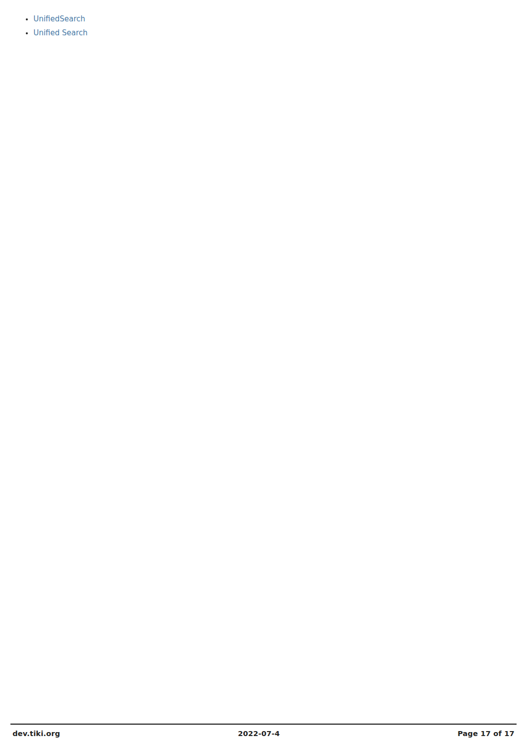UnifiedSearch
Unified Search
dev.tiki.org
2022-07-4
Page 17 of 17